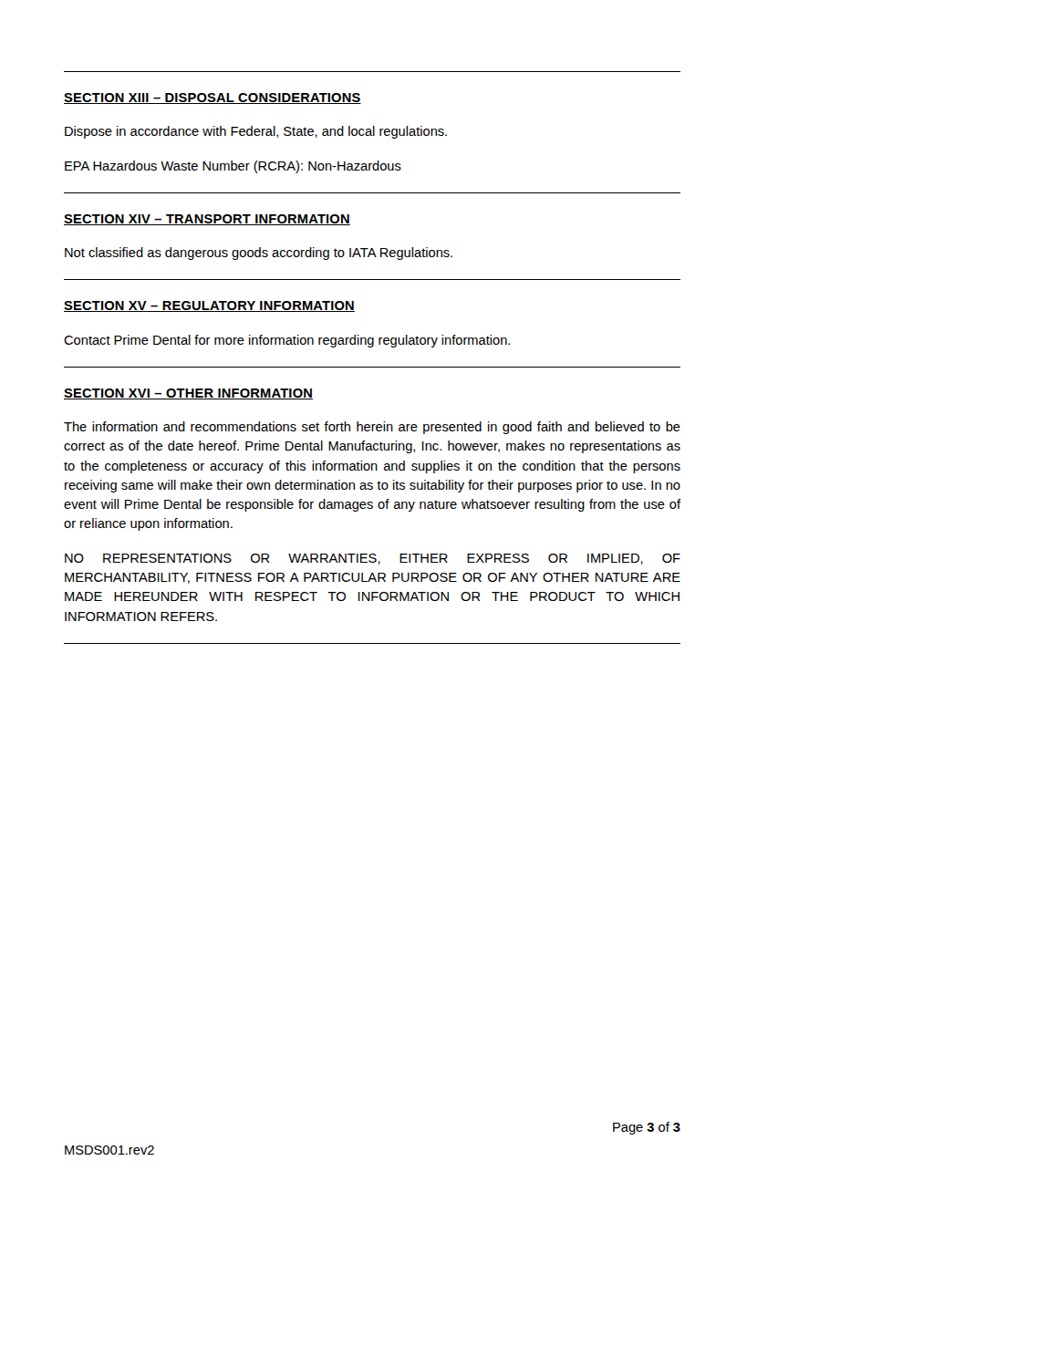SECTION XIII – DISPOSAL CONSIDERATIONS
Dispose in accordance with Federal, State, and local regulations.
EPA Hazardous Waste Number (RCRA): Non-Hazardous
SECTION XIV – TRANSPORT INFORMATION
Not classified as dangerous goods according to IATA Regulations.
SECTION XV – REGULATORY INFORMATION
Contact Prime Dental for more information regarding regulatory information.
SECTION XVI – OTHER INFORMATION
The information and recommendations set forth herein are presented in good faith and believed to be correct as of the date hereof. Prime Dental Manufacturing, Inc. however, makes no representations as to the completeness or accuracy of this information and supplies it on the condition that the persons receiving same will make their own determination as to its suitability for their purposes prior to use. In no event will Prime Dental be responsible for damages of any nature whatsoever resulting from the use of or reliance upon information.
NO REPRESENTATIONS OR WARRANTIES, EITHER EXPRESS OR IMPLIED, OF MERCHANTABILITY, FITNESS FOR A PARTICULAR PURPOSE OR OF ANY OTHER NATURE ARE MADE HEREUNDER WITH RESPECT TO INFORMATION OR THE PRODUCT TO WHICH INFORMATION REFERS.
Page 3 of 3
MSDS001.rev2